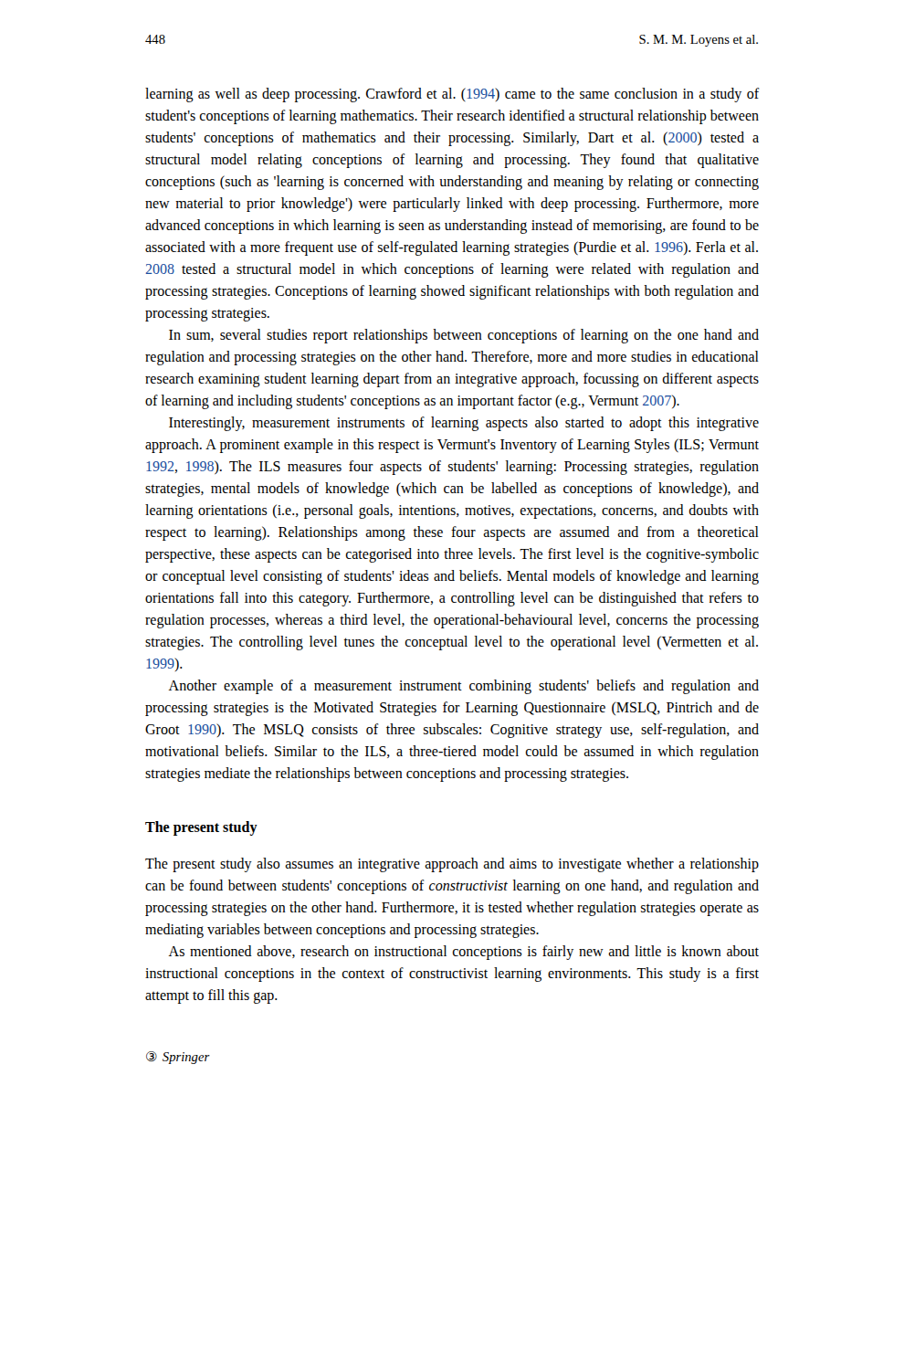448 S. M. M. Loyens et al.
learning as well as deep processing. Crawford et al. (1994) came to the same conclusion in a study of student's conceptions of learning mathematics. Their research identified a structural relationship between students' conceptions of mathematics and their processing. Similarly, Dart et al. (2000) tested a structural model relating conceptions of learning and processing. They found that qualitative conceptions (such as 'learning is concerned with understanding and meaning by relating or connecting new material to prior knowledge') were particularly linked with deep processing. Furthermore, more advanced conceptions in which learning is seen as understanding instead of memorising, are found to be associated with a more frequent use of self-regulated learning strategies (Purdie et al. 1996). Ferla et al. 2008 tested a structural model in which conceptions of learning were related with regulation and processing strategies. Conceptions of learning showed significant relationships with both regulation and processing strategies.
In sum, several studies report relationships between conceptions of learning on the one hand and regulation and processing strategies on the other hand. Therefore, more and more studies in educational research examining student learning depart from an integrative approach, focussing on different aspects of learning and including students' conceptions as an important factor (e.g., Vermunt 2007).
Interestingly, measurement instruments of learning aspects also started to adopt this integrative approach. A prominent example in this respect is Vermunt's Inventory of Learning Styles (ILS; Vermunt 1992, 1998). The ILS measures four aspects of students' learning: Processing strategies, regulation strategies, mental models of knowledge (which can be labelled as conceptions of knowledge), and learning orientations (i.e., personal goals, intentions, motives, expectations, concerns, and doubts with respect to learning). Relationships among these four aspects are assumed and from a theoretical perspective, these aspects can be categorised into three levels. The first level is the cognitive-symbolic or conceptual level consisting of students' ideas and beliefs. Mental models of knowledge and learning orientations fall into this category. Furthermore, a controlling level can be distinguished that refers to regulation processes, whereas a third level, the operational-behavioural level, concerns the processing strategies. The controlling level tunes the conceptual level to the operational level (Vermetten et al. 1999).
Another example of a measurement instrument combining students' beliefs and regulation and processing strategies is the Motivated Strategies for Learning Questionnaire (MSLQ, Pintrich and de Groot 1990). The MSLQ consists of three subscales: Cognitive strategy use, self-regulation, and motivational beliefs. Similar to the ILS, a three-tiered model could be assumed in which regulation strategies mediate the relationships between conceptions and processing strategies.
The present study
The present study also assumes an integrative approach and aims to investigate whether a relationship can be found between students' conceptions of constructivist learning on one hand, and regulation and processing strategies on the other hand. Furthermore, it is tested whether regulation strategies operate as mediating variables between conceptions and processing strategies.
As mentioned above, research on instructional conceptions is fairly new and little is known about instructional conceptions in the context of constructivist learning environments. This study is a first attempt to fill this gap.
③ Springer